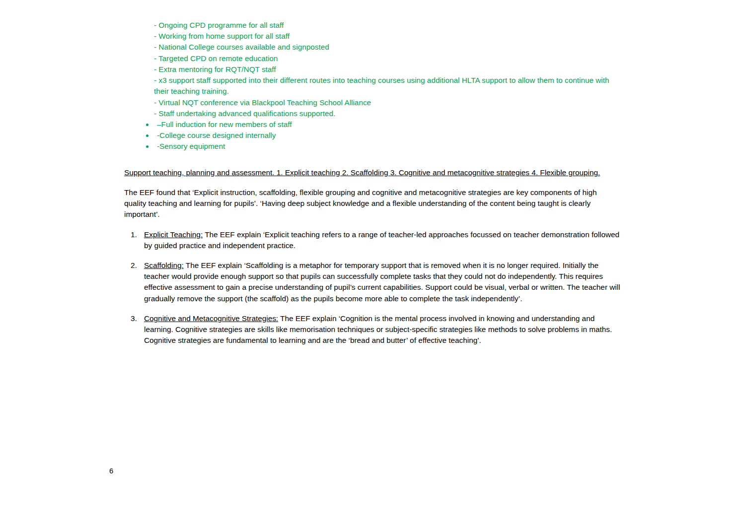- Ongoing CPD programme for all staff
- Working from home support for all staff
- National College courses available and signposted
- Targeted CPD on remote education
- Extra mentoring for RQT/NQT staff
- x3 support staff supported into their different routes into teaching courses using additional HLTA support to allow them to continue with their teaching training.
- Virtual NQT conference via Blackpool Teaching School Alliance
- Staff undertaking advanced qualifications supported.
–Full induction for new members of staff
-College course designed internally
-Sensory equipment
Support teaching, planning and assessment. 1. Explicit teaching 2. Scaffolding 3. Cognitive and metacognitive strategies 4. Flexible grouping.
The EEF found that ‘Explicit instruction, scaffolding, flexible grouping and cognitive and metacognitive strategies are key components of high quality teaching and learning for pupils’. ‘Having deep subject knowledge and a flexible understanding of the content being taught is clearly important’.
Explicit Teaching: The EEF explain ‘Explicit teaching refers to a range of teacher-led approaches focussed on teacher demonstration followed by guided practice and independent practice.
Scaffolding: The EEF explain ‘Scaffolding is a metaphor for temporary support that is removed when it is no longer required. Initially the teacher would provide enough support so that pupils can successfully complete tasks that they could not do independently. This requires effective assessment to gain a precise understanding of pupil’s current capabilities. Support could be visual, verbal or written. The teacher will gradually remove the support (the scaffold) as the pupils become more able to complete the task independently’.
Cognitive and Metacognitive Strategies: The EEF explain ‘Cognition is the mental process involved in knowing and understanding and learning. Cognitive strategies are skills like memorisation techniques or subject-specific strategies like methods to solve problems in maths. Cognitive strategies are fundamental to learning and are the ‘bread and butter’ of effective teaching’.
6